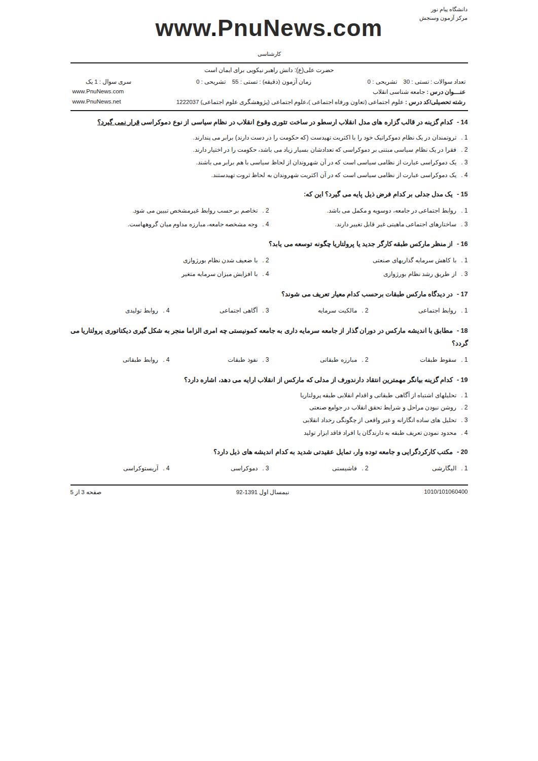دانشگاه پیام نور
مرکز آزمون وسنجش
www. PnuNews. com
کارشناسی
حضرت علی(ع): دانش راهبر نیکویی برای ایمان است
| تعداد سوالات : تستی : 30 تشریحی : 0 | زمان آزمون (دقیقه) : تستی : 55 تشریحی : 0 | سری سوال : 1 یک |
| عنـــوان درس : جامعه شناسی انقلاب | www.PnuNews.com |
| رشته تحصیلی/کد درس : علوم اجتماعی (تعاون ورفاه اجتماعی )،علوم اجتماعی (پژوهشگری علوم اجتماعی) 1222037 | www.PnuNews.net |
14 - کدام گزینه در قالب گزاره های مدل انقلاب ارسطو در ساخت تئوری وقوع انقلاب در نظام سیاسی از نوع دموکراسی قرار نمی گیرد؟
1 . ثروتمندان در یک نظام دموکراتیک خود را با اکثریت تهیدست (که حکومت را در دست دارند) برابر می پندارند.
2 . فقرا در یک نظام سیاسی مبتنی بر دموکراسی که تعدادشان بسیار زیاد می باشد، حکومت را در اختیار دارند.
3 . یک دموکراسی عبارت از نظامی سیاسی است که در آن شهروندان از لحاظ سیاسی با هم برابر می باشند.
4 . یک دموکراسی عبارت از نظامی سیاسی است که در آن اکثریت شهروندان به لحاظ ثروت تهیدستند.
15 - یک مدل جدلی بر کدام فرض ذیل پایه می گیرد؟ این که:
1 . روابط اجتماعی در جامعه، دوسویه و مکمل می باشد.
2 . تخاصم بر حسب روابط غیرمشخص تبیین می شود.
3 . ساختارهای اجتماعی ماهیتی غیر قابل تغییر دارند.
4 . وجه مشخصه جامعه، مبارزه مداوم میان گروههاست.
16 - از منظر مارکس طبقه کارگر جدید یا پرولتاریا چگونه توسعه می یابد؟
1 . با کاهش سرمایه گذاریهای صنعتی
2 . با ضعیف شدن نظام بورژوازی
3 . از طریق رشد نظام بورژوازی
4 . با افزایش میزان سرمایه متغیر
17 - در دیدگاه مارکس طبقات برحسب کدام معیار تعریف می شوند؟
1 . روابط اجتماعی
2 . مالکیت سرمایه
3 . آگاهی اجتماعی
4 . روابط تولیدی
18 - مطابق با اندیشه مارکس در دوران گذار از جامعه سرمایه داری به جامعه کمونیستی چه امری الزاما منجر به شکل گیری دیکتاتوری پرولتاریا می گردد؟
1 . سقوط طبقات
2 . مبارزه طبقاتی
3 . نفوذ طبقات
4 . روابط طبقاتی
19 - کدام گزینه بیانگر مهمترین انتقاد دارندورف از مدلی که مارکس از انقلاب ارایه می دهد، اشاره دارد؟
1 . تحلیلهای اشتباه از آگاهی طبقاتی و اقدام انقلابی طبقه پرولتاریا
2 . روشن نبودن مراحل و شرایط تحقق انقلاب در جوامع صنعتی
3 . تحلیل های ساده انگارانه و غیر واقعی از چگونگی رخداد انقلابی
4 . محدود نمودن تعریف طبقه به دارندگان یا افراد فاقد ابزار تولید
20 - مکتب کارکردگرایی و جامعه توده وار، تمایل عقیدتی شدید به کدام اندیشه های ذیل دارد؟
1 . الیگارشی
2 . فاشیستی
3 . دموکراسی
4 . آریستوکراسی
1010/101060400
نیمسال اول 1391-92
صفحه 3 از 5